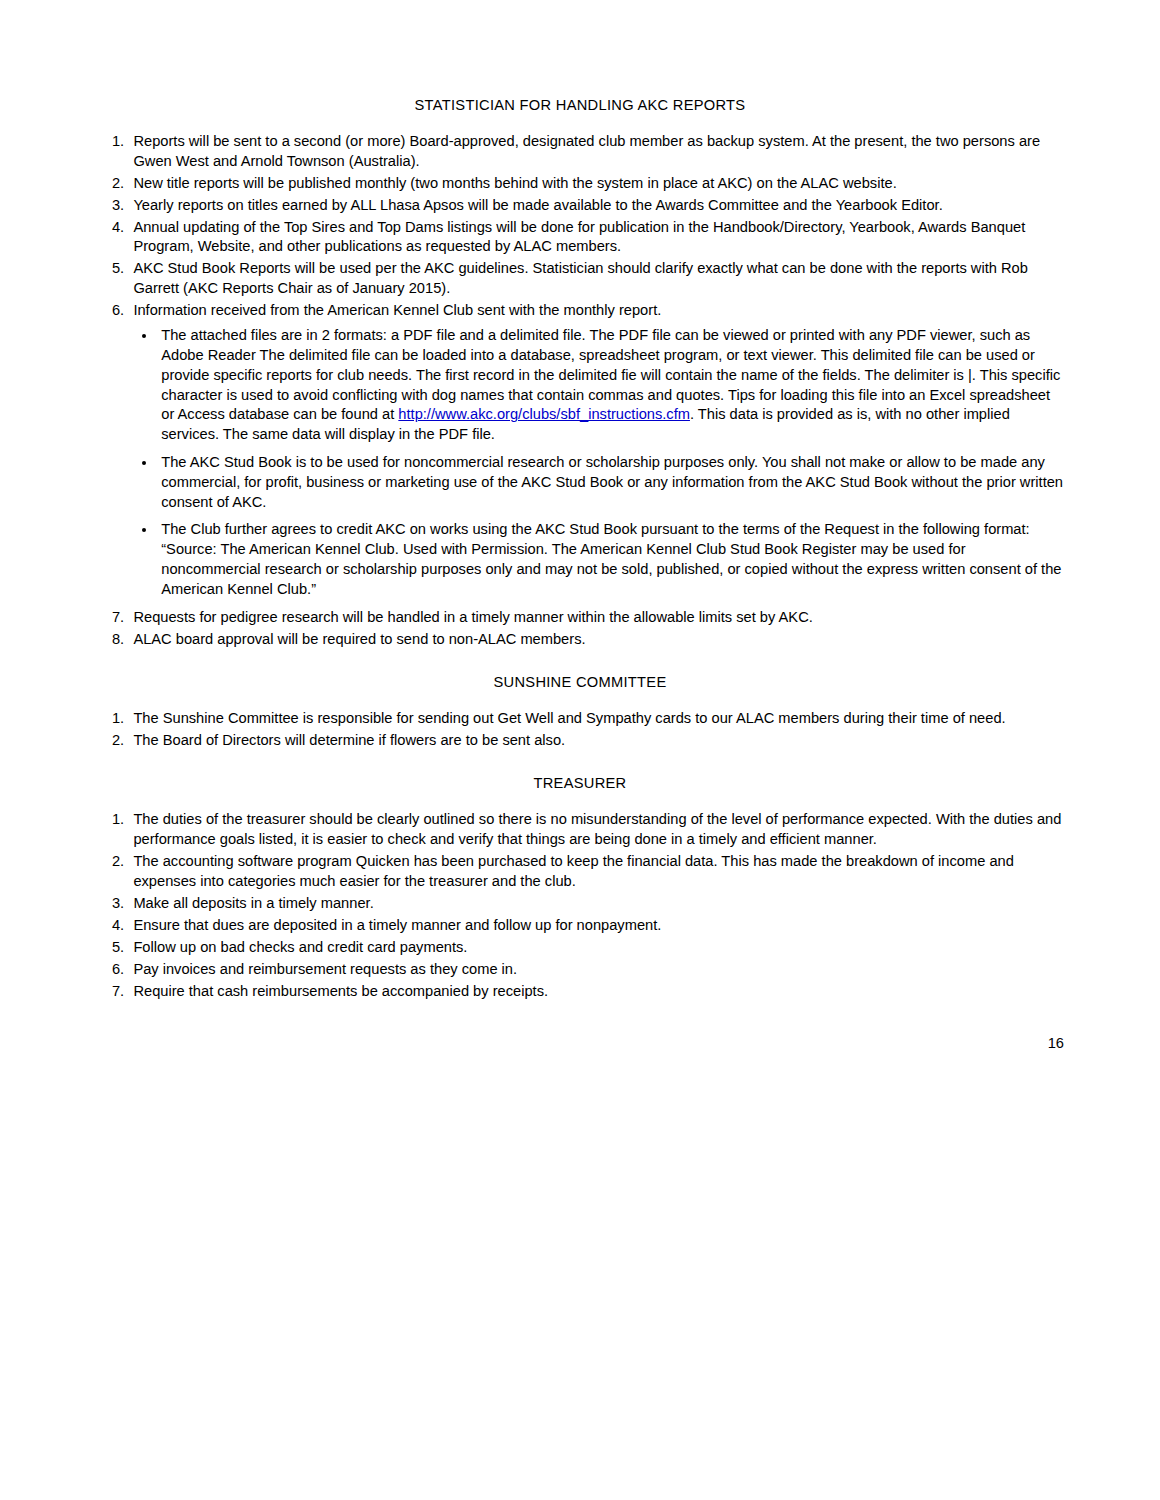STATISTICIAN FOR HANDLING AKC REPORTS
Reports will be sent to a second (or more) Board-approved, designated club member as backup system. At the present, the two persons are Gwen West and Arnold Townson (Australia).
New title reports will be published monthly (two months behind with the system in place at AKC) on the ALAC website.
Yearly reports on titles earned by ALL Lhasa Apsos will be made available to the Awards Committee and the Yearbook Editor.
Annual updating of the Top Sires and Top Dams listings will be done for publication in the Handbook/Directory, Yearbook, Awards Banquet Program, Website, and other publications as requested by ALAC members.
AKC Stud Book Reports will be used per the AKC guidelines. Statistician should clarify exactly what can be done with the reports with Rob Garrett (AKC Reports Chair as of January 2015).
Information received from the American Kennel Club sent with the monthly report.
The attached files are in 2 formats: a PDF file and a delimited file. The PDF file can be viewed or printed with any PDF viewer, such as Adobe Reader The delimited file can be loaded into a database, spreadsheet program, or text viewer. This delimited file can be used or provide specific reports for club needs. The first record in the delimited fie will contain the name of the fields. The delimiter is |. This specific character is used to avoid conflicting with dog names that contain commas and quotes. Tips for loading this file into an Excel spreadsheet or Access database can be found at http://www.akc.org/clubs/sbf_instructions.cfm. This data is provided as is, with no other implied services. The same data will display in the PDF file.
The AKC Stud Book is to be used for noncommercial research or scholarship purposes only. You shall not make or allow to be made any commercial, for profit, business or marketing use of the AKC Stud Book or any information from the AKC Stud Book without the prior written consent of AKC.
The Club further agrees to credit AKC on works using the AKC Stud Book pursuant to the terms of the Request in the following format: “Source: The American Kennel Club. Used with Permission. The American Kennel Club Stud Book Register may be used for noncommercial research or scholarship purposes only and may not be sold, published, or copied without the express written consent of the American Kennel Club.”
Requests for pedigree research will be handled in a timely manner within the allowable limits set by AKC.
ALAC board approval will be required to send to non-ALAC members.
SUNSHINE COMMITTEE
The Sunshine Committee is responsible for sending out Get Well and Sympathy cards to our ALAC members during their time of need.
The Board of Directors will determine if flowers are to be sent also.
TREASURER
The duties of the treasurer should be clearly outlined so there is no misunderstanding of the level of performance expected. With the duties and performance goals listed, it is easier to check and verify that things are being done in a timely and efficient manner.
The accounting software program Quicken has been purchased to keep the financial data. This has made the breakdown of income and expenses into categories much easier for the treasurer and the club.
Make all deposits in a timely manner.
Ensure that dues are deposited in a timely manner and follow up for nonpayment.
Follow up on bad checks and credit card payments.
Pay invoices and reimbursement requests as they come in.
Require that cash reimbursements be accompanied by receipts.
16